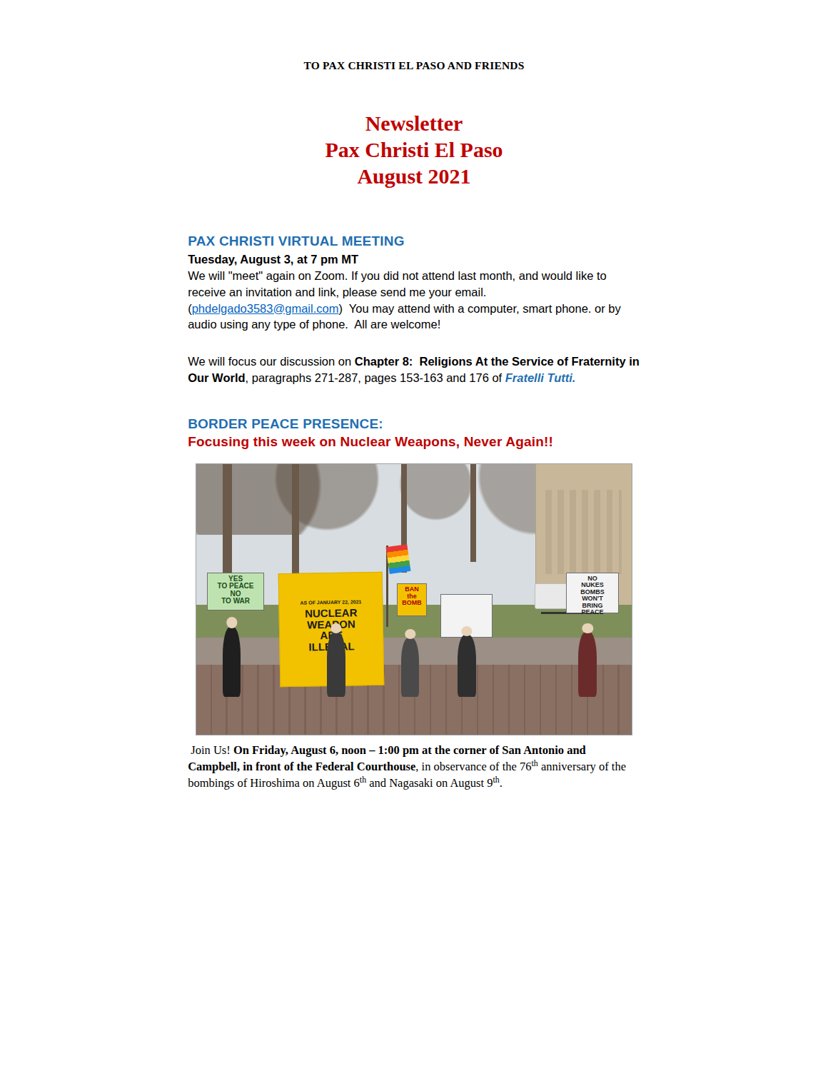TO PAX CHRISTI EL PASO AND FRIENDS
Newsletter
Pax Christi El Paso
August 2021
PAX CHRISTI VIRTUAL MEETING
Tuesday, August 3, at 7 pm MT
We will "meet" again on Zoom. If you did not attend last month, and would like to receive an invitation and link, please send me your email. (phdelgado3583@gmail.com) You may attend with a computer, smart phone. or by audio using any type of phone. All are welcome!
We will focus our discussion on Chapter 8: Religions At the Service of Fraternity in Our World, paragraphs 271-287, pages 153-163 and 176 of Fratelli Tutti.
BORDER PEACE PRESENCE:
Focusing this week on Nuclear Weapons, Never Again!!
YES
TO PEACE
NO
TO WAR
BAN
the
BOMB
NO
NUKES
BOMBS
WON'T
BRING
PEACE
AS OF JANUARY 22, 2021 NUCLEAR
WEAPON
ARE
ILLEGAL
Join Us! On Friday, August 6, noon – 1:00 pm at the corner of San Antonio and Campbell, in front of the Federal Courthouse, in observance of the 76th anniversary of the bombings of Hiroshima on August 6th and Nagasaki on August 9th.